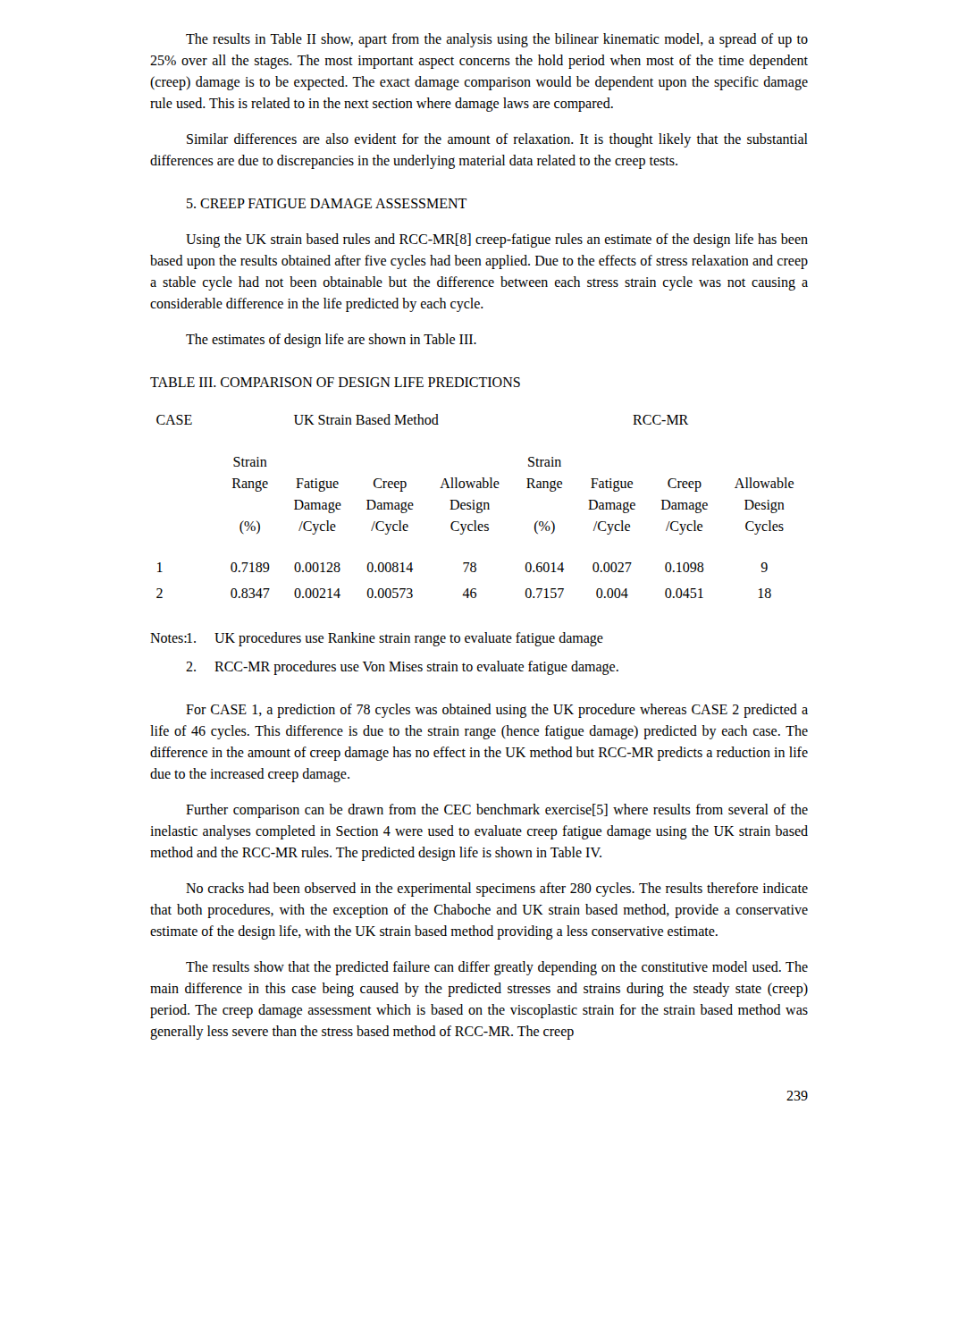The results in Table II show, apart from the analysis using the bilinear kinematic model, a spread of up to 25% over all the stages. The most important aspect concerns the hold period when most of the time dependent (creep) damage is to be expected. The exact damage comparison would be dependent upon the specific damage rule used. This is related to in the next section where damage laws are compared.
Similar differences are also evident for the amount of relaxation. It is thought likely that the substantial differences are due to discrepancies in the underlying material data related to the creep tests.
5. CREEP FATIGUE DAMAGE ASSESSMENT
Using the UK strain based rules and RCC-MR[8] creep-fatigue rules an estimate of the design life has been based upon the results obtained after five cycles had been applied. Due to the effects of stress relaxation and creep a stable cycle had not been obtainable but the difference between each stress strain cycle was not causing a considerable difference in the life predicted by each cycle.
The estimates of design life are shown in Table III.
TABLE III. COMPARISON OF DESIGN LIFE PREDICTIONS
| CASE | UK Strain Based Method | RCC-MR |
| --- | --- | --- |
| | Strain Range (%) | Fatigue Damage /Cycle | Creep Damage /Cycle | Allowable Design Cycles | Strain Range (%) | Fatigue Damage /Cycle | Creep Damage /Cycle | Allowable Design Cycles |
| 1 | 0.7189 | 0.00128 | 0.00814 | 78 | 0.6014 | 0.0027 | 0.1098 | 9 |
| 2 | 0.8347 | 0.00214 | 0.00573 | 46 | 0.7157 | 0.004 | 0.0451 | 18 |
Notes: 1. UK procedures use Rankine strain range to evaluate fatigue damage
2. RCC-MR procedures use Von Mises strain to evaluate fatigue damage.
For CASE 1, a prediction of 78 cycles was obtained using the UK procedure whereas CASE 2 predicted a life of 46 cycles. This difference is due to the strain range (hence fatigue damage) predicted by each case. The difference in the amount of creep damage has no effect in the UK method but RCC-MR predicts a reduction in life due to the increased creep damage.
Further comparison can be drawn from the CEC benchmark exercise[5] where results from several of the inelastic analyses completed in Section 4 were used to evaluate creep fatigue damage using the UK strain based method and the RCC-MR rules. The predicted design life is shown in Table IV.
No cracks had been observed in the experimental specimens after 280 cycles. The results therefore indicate that both procedures, with the exception of the Chaboche and UK strain based method, provide a conservative estimate of the design life, with the UK strain based method providing a less conservative estimate.
The results show that the predicted failure can differ greatly depending on the constitutive model used. The main difference in this case being caused by the predicted stresses and strains during the steady state (creep) period. The creep damage assessment which is based on the viscoplastic strain for the strain based method was generally less severe than the stress based method of RCC-MR. The creep
239